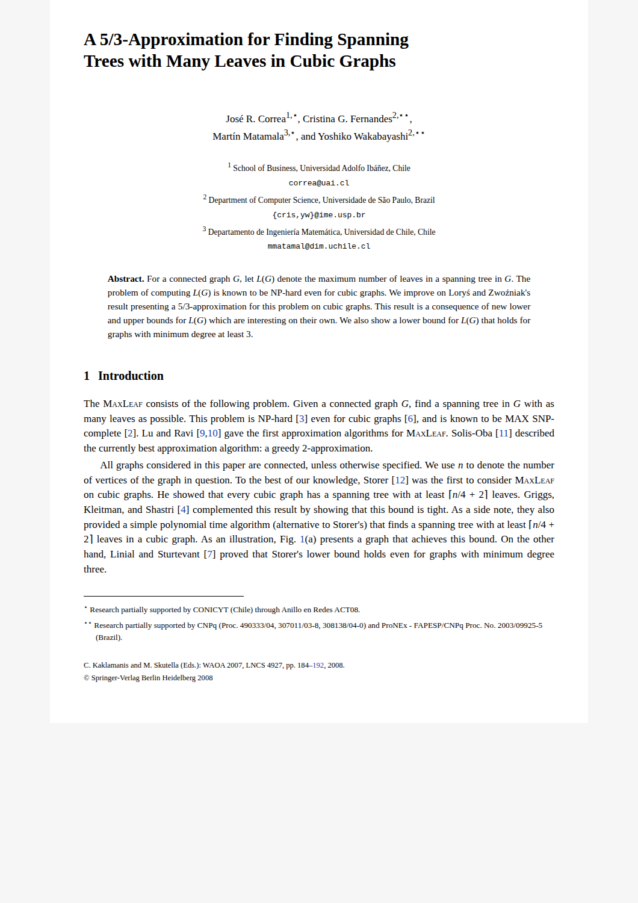A 5/3-Approximation for Finding Spanning
Trees with Many Leaves in Cubic Graphs
José R. Correa1,⋆, Cristina G. Fernandes2,⋆⋆,
Martín Matamala3,⋆, and Yoshiko Wakabayashi2,⋆⋆
1 School of Business, Universidad Adolfo Ibáñez, Chile
correa@uai.cl
2 Department of Computer Science, Universidade de São Paulo, Brazil
{cris,yw}@ime.usp.br
3 Departamento de Ingeniería Matemática, Universidad de Chile, Chile
mmatamal@dim.uchile.cl
Abstract. For a connected graph G, let L(G) denote the maximum number of leaves in a spanning tree in G. The problem of computing L(G) is known to be NP-hard even for cubic graphs. We improve on Loryś and Zwoźniak's result presenting a 5/3-approximation for this problem on cubic graphs. This result is a consequence of new lower and upper bounds for L(G) which are interesting on their own. We also show a lower bound for L(G) that holds for graphs with minimum degree at least 3.
1 Introduction
The MaxLeaf consists of the following problem. Given a connected graph G, find a spanning tree in G with as many leaves as possible. This problem is NP-hard [3] even for cubic graphs [6], and is known to be MAX SNP-complete [2]. Lu and Ravi [9,10] gave the first approximation algorithms for MaxLeaf. Solis-Oba [11] described the currently best approximation algorithm: a greedy 2-approximation.
All graphs considered in this paper are connected, unless otherwise specified. We use n to denote the number of vertices of the graph in question. To the best of our knowledge, Storer [12] was the first to consider MaxLeaf on cubic graphs. He showed that every cubic graph has a spanning tree with at least ⌈n/4 + 2⌉ leaves. Griggs, Kleitman, and Shastri [4] complemented this result by showing that this bound is tight. As a side note, they also provided a simple polynomial time algorithm (alternative to Storer's) that finds a spanning tree with at least ⌈n/4 + 2⌉ leaves in a cubic graph. As an illustration, Fig. 1(a) presents a graph that achieves this bound. On the other hand, Linial and Sturtevant [7] proved that Storer's lower bound holds even for graphs with minimum degree three.
⋆ Research partially supported by CONICYT (Chile) through Anillo en Redes ACT08.
⋆⋆ Research partially supported by CNPq (Proc. 490333/04, 307011/03-8, 308138/04-0) and ProNEx - FAPESP/CNPq Proc. No. 2003/09925-5 (Brazil).
C. Kaklamanis and M. Skutella (Eds.): WAOA 2007, LNCS 4927, pp. 184–192, 2008.
© Springer-Verlag Berlin Heidelberg 2008